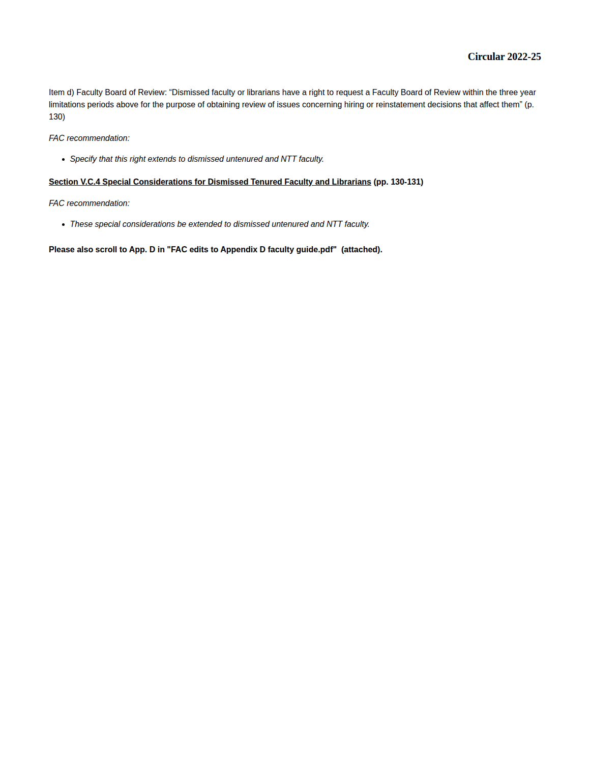Circular 2022-25
Item d) Faculty Board of Review: “Dismissed faculty or librarians have a right to request a Faculty Board of Review within the three year limitations periods above for the purpose of obtaining review of issues concerning hiring or reinstatement decisions that affect them” (p. 130)
FAC recommendation:
Specify that this right extends to dismissed untenured and NTT faculty.
Section V.C.4 Special Considerations for Dismissed Tenured Faculty and Librarians (pp. 130-131)
FAC recommendation:
These special considerations be extended to dismissed untenured and NTT faculty.
Please also scroll to App. D in "FAC edits to Appendix D faculty guide.pdf" (attached).